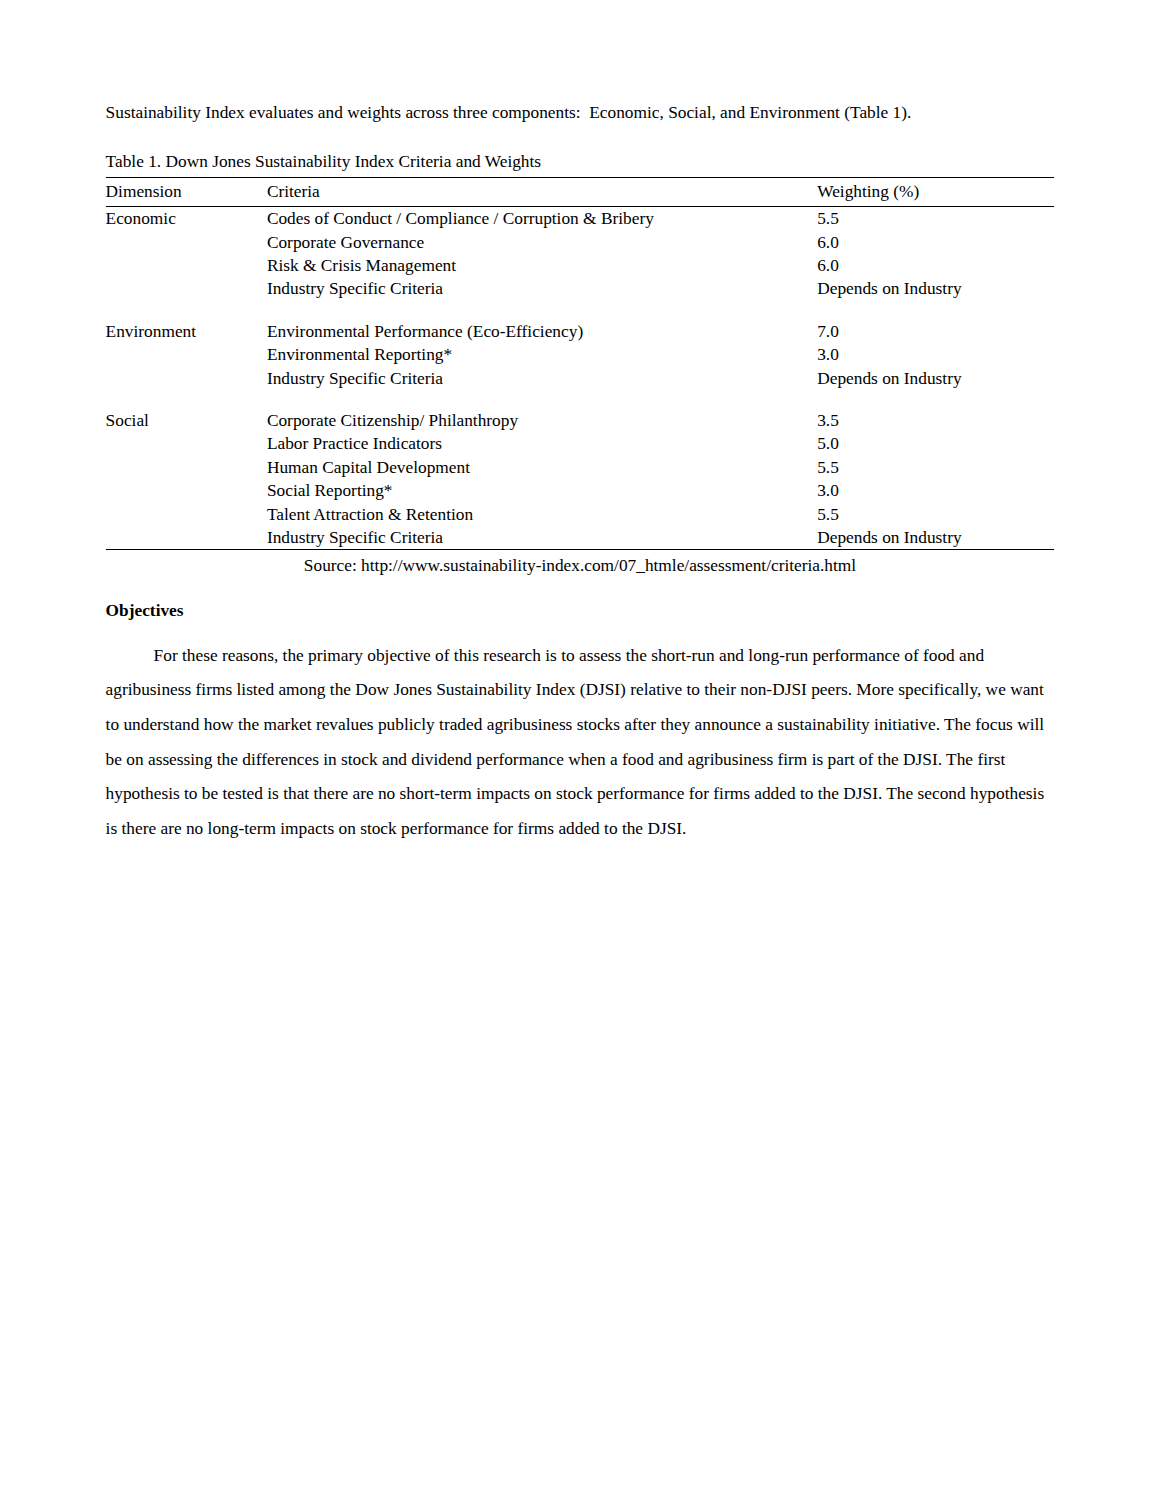Sustainability Index evaluates and weights across three components: Economic, Social, and Environment (Table 1).
Table 1. Down Jones Sustainability Index Criteria and Weights
| Dimension | Criteria | Weighting (%) |
| --- | --- | --- |
| Economic | Codes of Conduct / Compliance / Corruption & Bribery | 5.5 |
| | Corporate Governance | 6.0 |
| | Risk & Crisis Management | 6.0 |
| | Industry Specific Criteria | Depends on Industry |
| Environment | Environmental Performance (Eco-Efficiency) | 7.0 |
| | Environmental Reporting* | 3.0 |
| | Industry Specific Criteria | Depends on Industry |
| Social | Corporate Citizenship/ Philanthropy | 3.5 |
| | Labor Practice Indicators | 5.0 |
| | Human Capital Development | 5.5 |
| | Social Reporting* | 3.0 |
| | Talent Attraction & Retention | 5.5 |
| | Industry Specific Criteria | Depends on Industry |
Source: http://www.sustainability-index.com/07_htmle/assessment/criteria.html
Objectives
For these reasons, the primary objective of this research is to assess the short-run and long-run performance of food and agribusiness firms listed among the Dow Jones Sustainability Index (DJSI) relative to their non-DJSI peers. More specifically, we want to understand how the market revalues publicly traded agribusiness stocks after they announce a sustainability initiative. The focus will be on assessing the differences in stock and dividend performance when a food and agribusiness firm is part of the DJSI. The first hypothesis to be tested is that there are no short-term impacts on stock performance for firms added to the DJSI. The second hypothesis is there are no long-term impacts on stock performance for firms added to the DJSI.